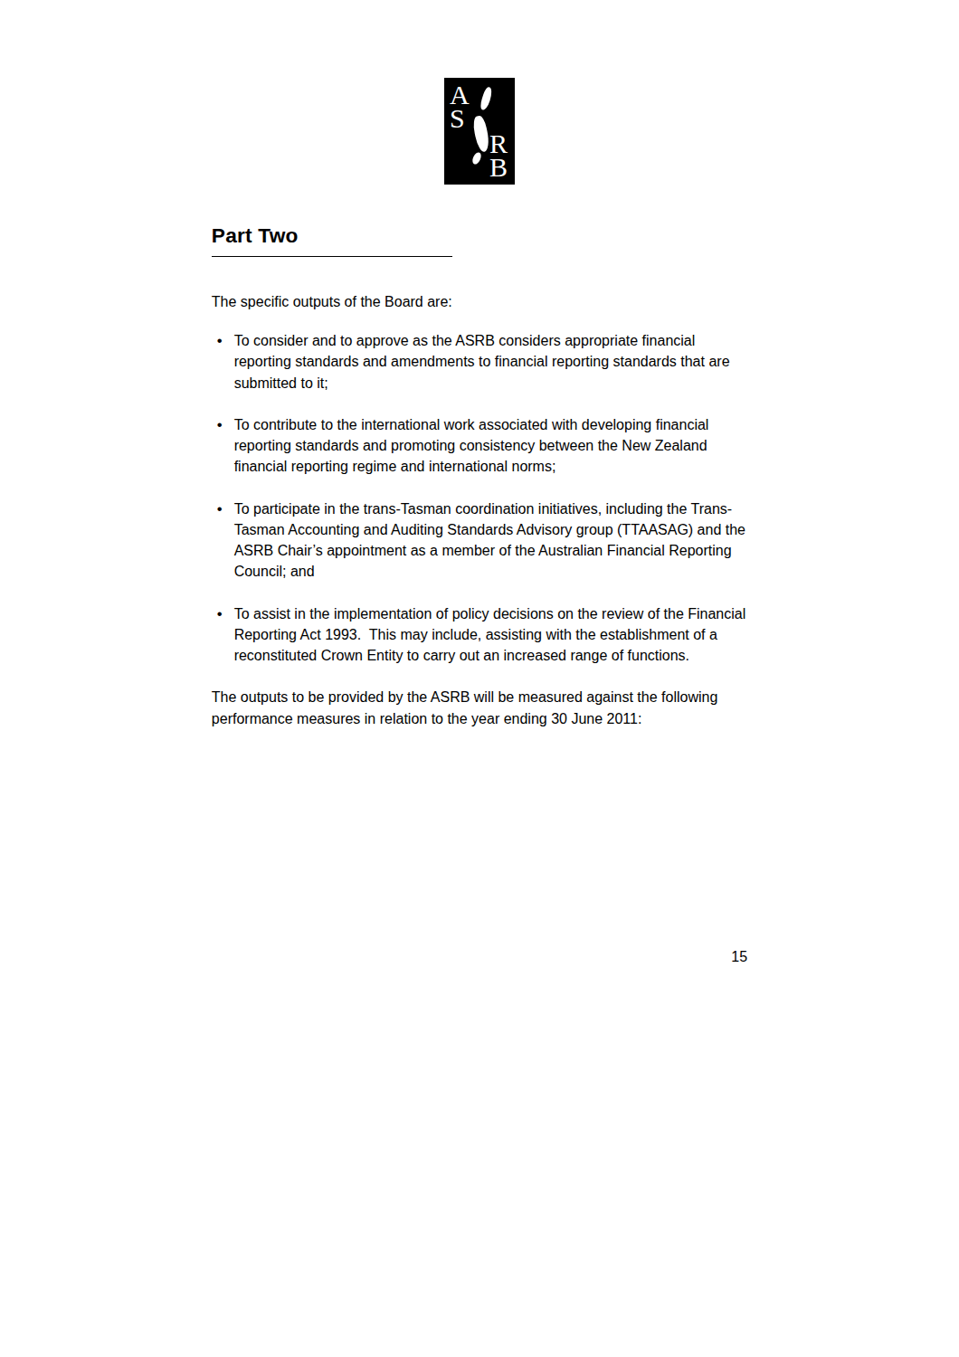A S R B
Part Two
The specific outputs of the Board are:
To consider and to approve as the ASRB considers appropriate financial reporting standards and amendments to financial reporting standards that are submitted to it;
To contribute to the international work associated with developing financial reporting standards and promoting consistency between the New Zealand financial reporting regime and international norms;
To participate in the trans-Tasman coordination initiatives, including the Trans-Tasman Accounting and Auditing Standards Advisory group (TTAASAG) and the ASRB Chair’s appointment as a member of the Australian Financial Reporting Council; and
To assist in the implementation of policy decisions on the review of the Financial Reporting Act 1993. This may include, assisting with the establishment of a reconstituted Crown Entity to carry out an increased range of functions.
The outputs to be provided by the ASRB will be measured against the following performance measures in relation to the year ending 30 June 2011:
15